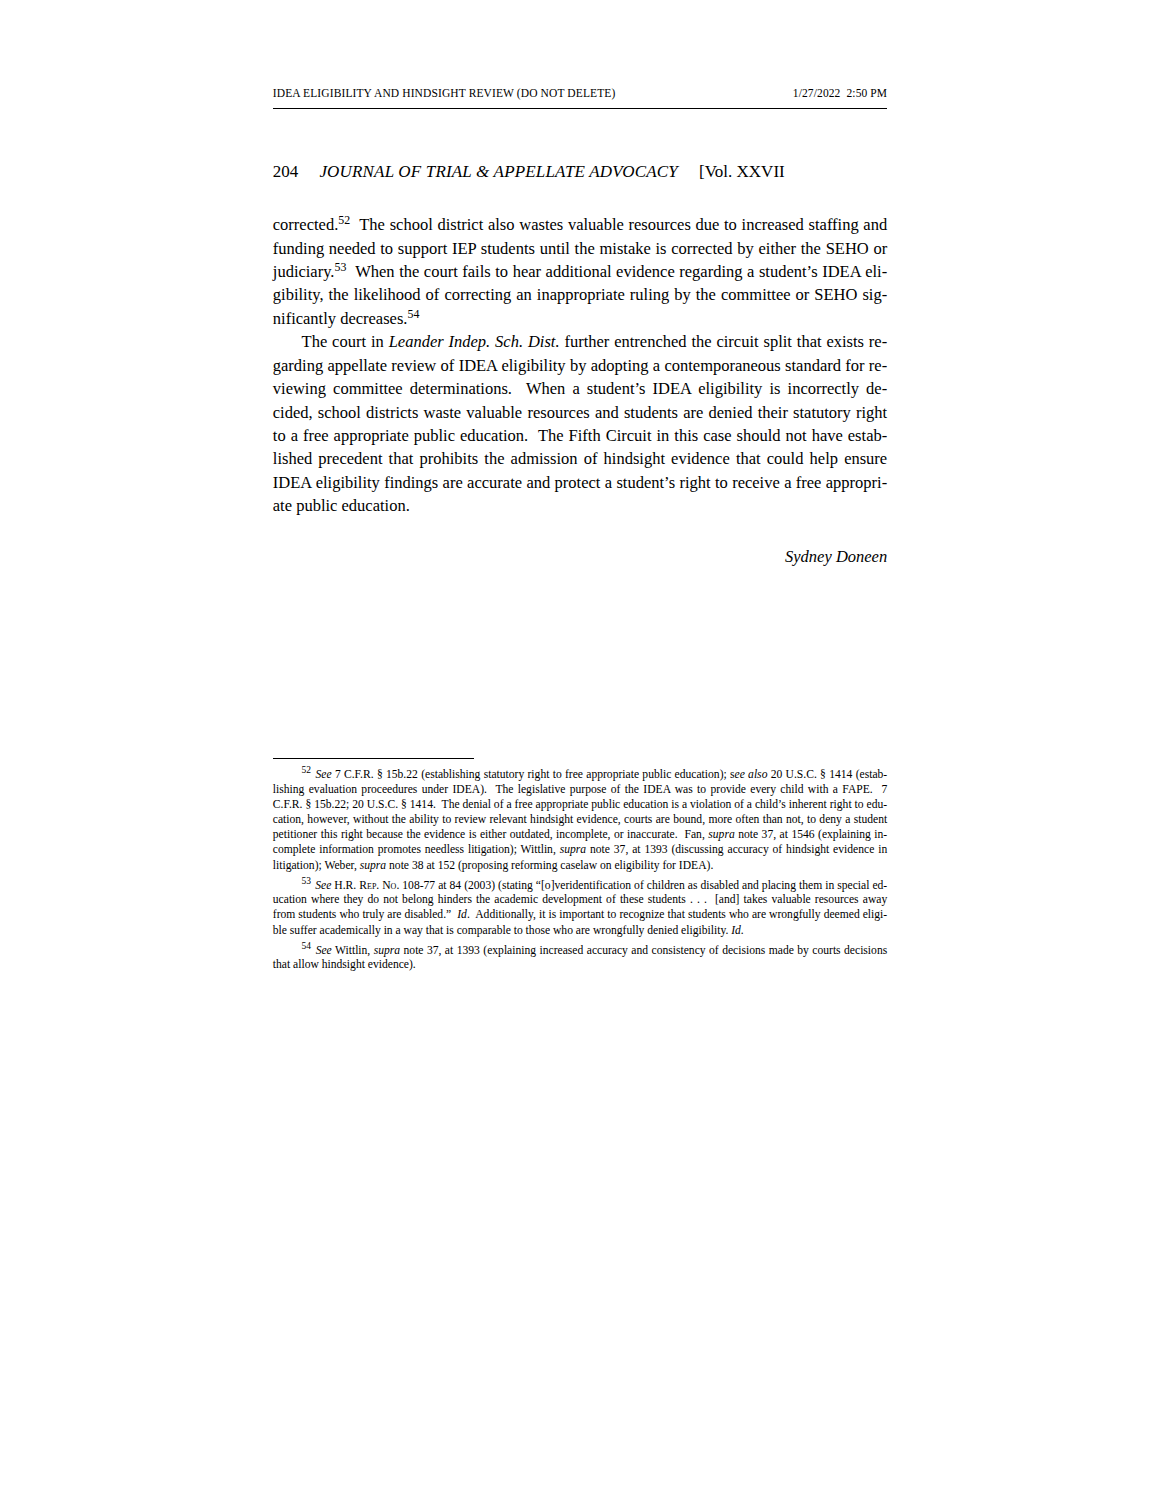IDEA Eligibility and Hindsight Review (Do Not Delete) 1/27/2022 2:50 PM
204 JOURNAL OF TRIAL & APPELLATE ADVOCACY [Vol. XXVII
corrected.52 The school district also wastes valuable resources due to increased staffing and funding needed to support IEP students until the mistake is corrected by either the SEHO or judiciary.53 When the court fails to hear additional evidence regarding a student’s IDEA eligibility, the likelihood of correcting an inappropriate ruling by the committee or SEHO significantly decreases.54
The court in Leander Indep. Sch. Dist. further entrenched the circuit split that exists regarding appellate review of IDEA eligibility by adopting a contemporaneous standard for reviewing committee determinations. When a student’s IDEA eligibility is incorrectly decided, school districts waste valuable resources and students are denied their statutory right to a free appropriate public education. The Fifth Circuit in this case should not have established precedent that prohibits the admission of hindsight evidence that could help ensure IDEA eligibility findings are accurate and protect a student’s right to receive a free appropriate public education.
Sydney Doneen
52 See 7 C.F.R. § 15b.22 (establishing statutory right to free appropriate public education); see also 20 U.S.C. § 1414 (establishing evaluation proceedures under IDEA). The legislative purpose of the IDEA was to provide every child with a FAPE. 7 C.F.R. § 15b.22; 20 U.S.C. § 1414. The denial of a free appropriate public education is a violation of a child’s inherent right to education, however, without the ability to review relevant hindsight evidence, courts are bound, more often than not, to deny a student petitioner this right because the evidence is either outdated, incomplete, or inaccurate. Fan, supra note 37, at 1546 (explaining incomplete information promotes needless litigation); Wittlin, supra note 37, at 1393 (discussing accuracy of hindsight evidence in litigation); Weber, supra note 38 at 152 (proposing reforming caselaw on eligibility for IDEA).
53 See H.R. Rep. No. 108-77 at 84 (2003) (stating “[o]veridentification of children as disabled and placing them in special education where they do not belong hinders the academic development of these students . . . [and] takes valuable resources away from students who truly are disabled.” Id. Additionally, it is important to recognize that students who are wrongfully deemed eligible suffer academically in a way that is comparable to those who are wrongfully denied eligibility. Id.
54 See Wittlin, supra note 37, at 1393 (explaining increased accuracy and consistency of decisions made by courts decisions that allow hindsight evidence).